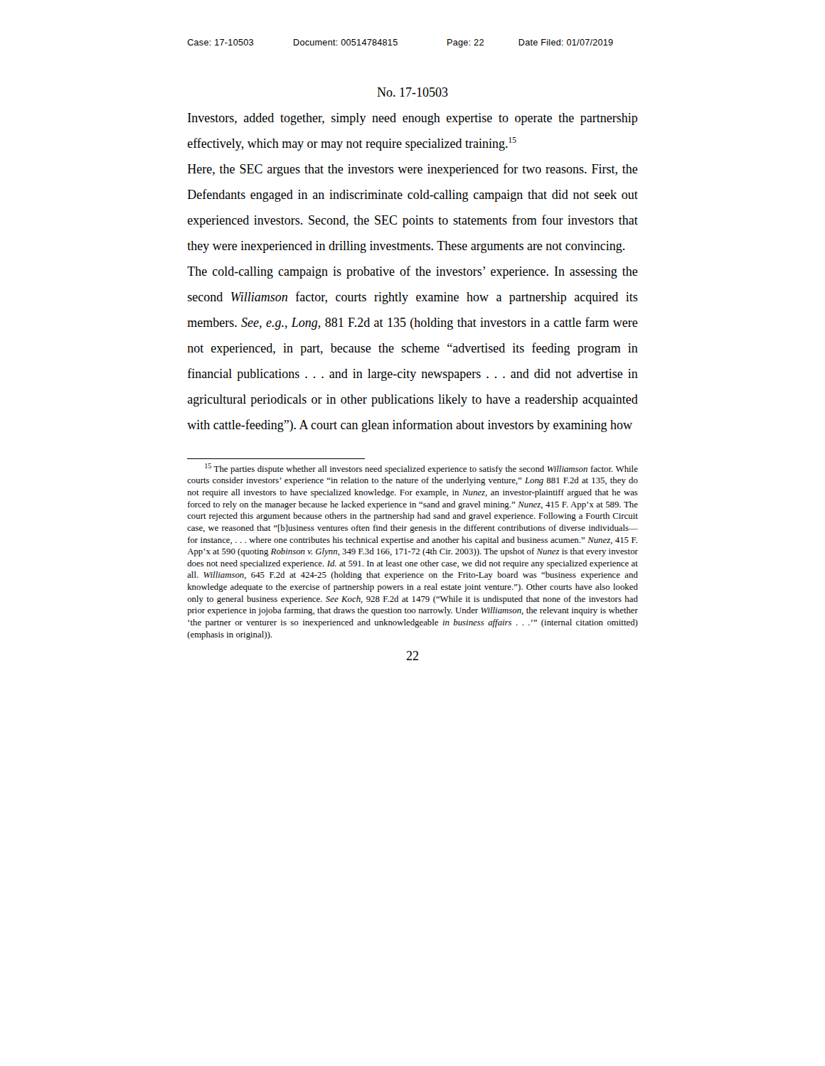Case: 17-10503 Document: 00514784815 Page: 22 Date Filed: 01/07/2019
No. 17-10503
Investors, added together, simply need enough expertise to operate the partnership effectively, which may or may not require specialized training.15
Here, the SEC argues that the investors were inexperienced for two reasons. First, the Defendants engaged in an indiscriminate cold-calling campaign that did not seek out experienced investors. Second, the SEC points to statements from four investors that they were inexperienced in drilling investments. These arguments are not convincing.
The cold-calling campaign is probative of the investors’ experience. In assessing the second Williamson factor, courts rightly examine how a partnership acquired its members. See, e.g., Long, 881 F.2d at 135 (holding that investors in a cattle farm were not experienced, in part, because the scheme “advertised its feeding program in financial publications . . . and in large-city newspapers . . . and did not advertise in agricultural periodicals or in other publications likely to have a readership acquainted with cattle-feeding”). A court can glean information about investors by examining how
15 The parties dispute whether all investors need specialized experience to satisfy the second Williamson factor. While courts consider investors’ experience “in relation to the nature of the underlying venture,” Long 881 F.2d at 135, they do not require all investors to have specialized knowledge. For example, in Nunez, an investor-plaintiff argued that he was forced to rely on the manager because he lacked experience in “sand and gravel mining.” Nunez, 415 F. App’x at 589. The court rejected this argument because others in the partnership had sand and gravel experience. Following a Fourth Circuit case, we reasoned that “[b]usiness ventures often find their genesis in the different contributions of diverse individuals—for instance, . . . where one contributes his technical expertise and another his capital and business acumen.” Nunez, 415 F. App’x at 590 (quoting Robinson v. Glynn, 349 F.3d 166, 171-72 (4th Cir. 2003)). The upshot of Nunez is that every investor does not need specialized experience. Id. at 591. In at least one other case, we did not require any specialized experience at all. Williamson, 645 F.2d at 424-25 (holding that experience on the Frito-Lay board was “business experience and knowledge adequate to the exercise of partnership powers in a real estate joint venture.”). Other courts have also looked only to general business experience. See Koch, 928 F.2d at 1479 (“While it is undisputed that none of the investors had prior experience in jojoba farming, that draws the question too narrowly. Under Williamson, the relevant inquiry is whether ‘the partner or venturer is so inexperienced and unknowledgeable in business affairs . . .’” (internal citation omitted) (emphasis in original)).
22